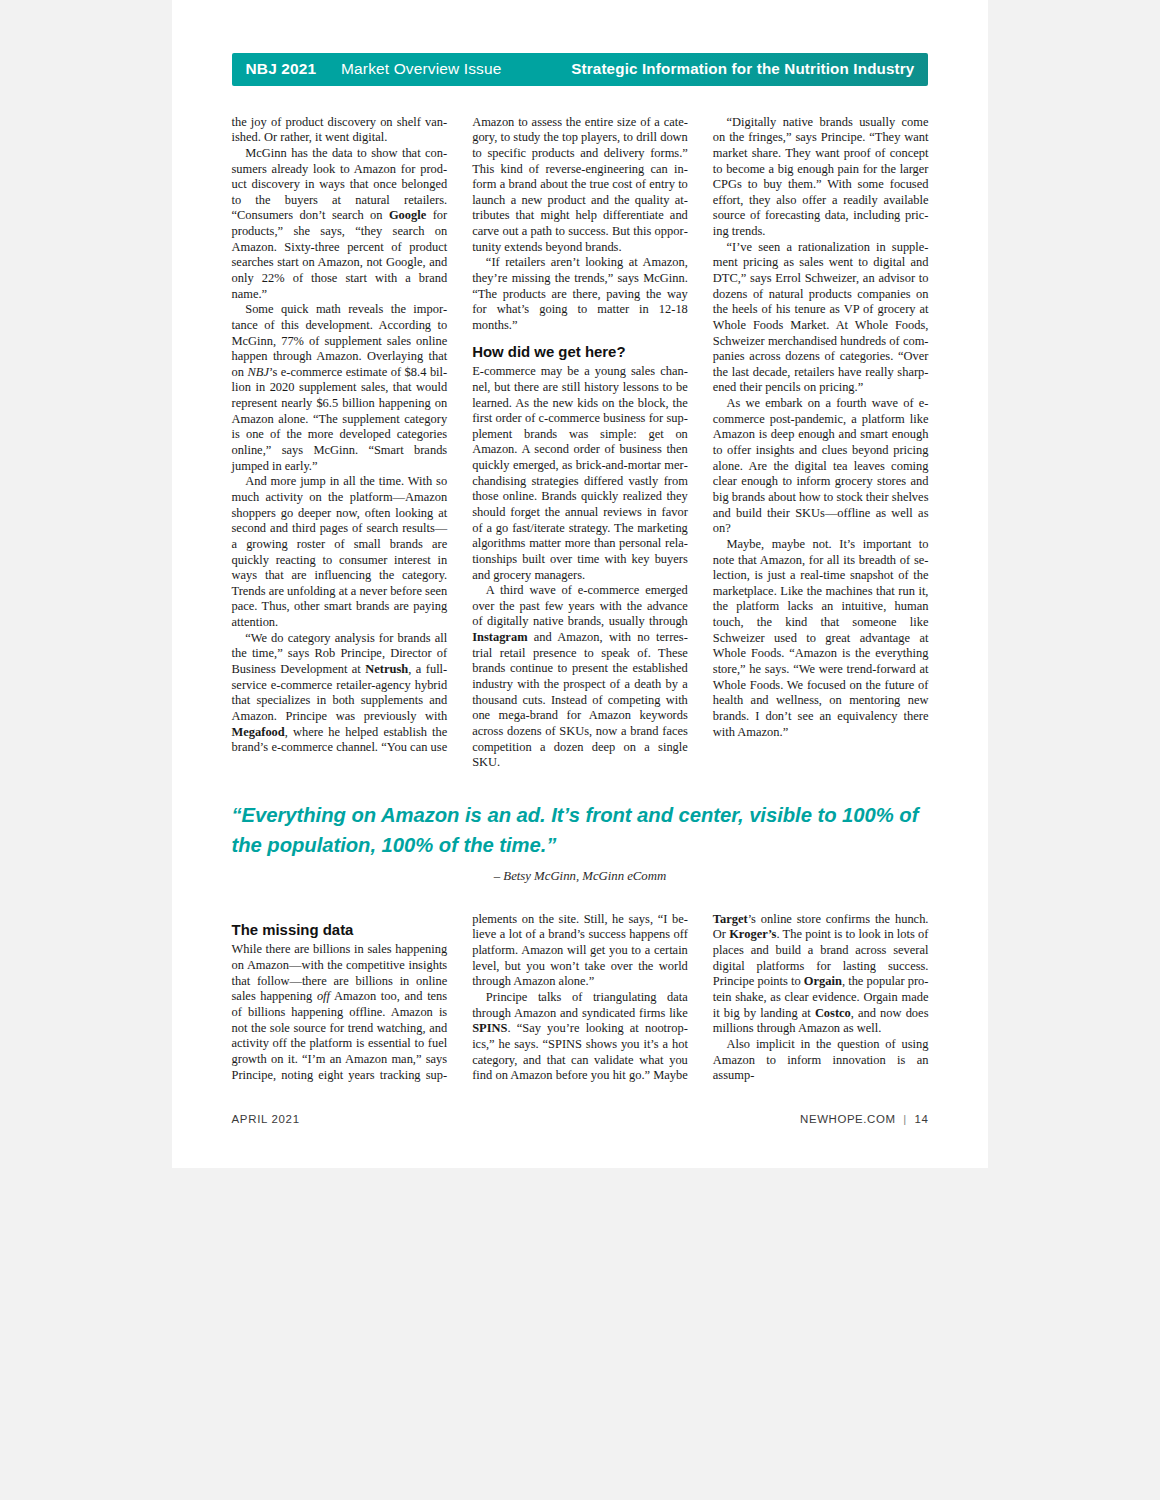NBJ 2021 Market Overview Issue
Strategic Information for the Nutrition Industry
the joy of product discovery on shelf vanished. Or rather, it went digital.
McGinn has the data to show that consumers already look to Amazon for product discovery in ways that once belonged to the buyers at natural retailers. “Consumers don’t search on Google for products,” she says, “they search on Amazon. Sixty-three percent of product searches start on Amazon, not Google, and only 22% of those start with a brand name.”
Some quick math reveals the importance of this development. According to McGinn, 77% of supplement sales online happen through Amazon. Overlaying that on NBJ’s e-commerce estimate of $8.4 billion in 2020 supplement sales, that would represent nearly $6.5 billion happening on Amazon alone. “The supplement category is one of the more developed categories online,” says McGinn. “Smart brands jumped in early.”
And more jump in all the time. With so much activity on the platform—Amazon shoppers go deeper now, often looking at second and third pages of search results—a growing roster of small brands are quickly reacting to consumer interest in ways that are influencing the category. Trends are unfolding at a never before seen pace. Thus, other smart brands are paying attention.
“We do category analysis for brands all the time,” says Rob Principe, Director of Business Development at Netrush, a full-service e-commerce retailer-agency hybrid that specializes in both supplements and Amazon. Principe was previously with Megafood, where he helped establish the brand’s e-commerce channel. “You can use Amazon to assess the entire size of a category, to study the top players, to drill down to specific products and delivery forms.” This kind of reverse-engineering can inform a brand about the true cost of entry to launch a new product and the quality attributes that might help differentiate and carve out a path to success. But this opportunity extends beyond brands.
“If retailers aren’t looking at Amazon, they’re missing the trends,” says McGinn. “The products are there, paving the way for what’s going to matter in 12-18 months.”
How did we get here?
E-commerce may be a young sales channel, but there are still history lessons to be learned. As the new kids on the block, the first order of c-commerce business for supplement brands was simple: get on Amazon. A second order of business then quickly emerged, as brick-and-mortar merchandising strategies differed vastly from those online. Brands quickly realized they should forget the annual reviews in favor of a go fast/iterate strategy. The marketing algorithms matter more than personal relationships built over time with key buyers and grocery managers.
A third wave of e-commerce emerged over the past few years with the advance of digitally native brands, usually through Instagram and Amazon, with no terrestrial retail presence to speak of. These brands continue to present the established industry with the prospect of a death by a thousand cuts. Instead of competing with one mega-brand for Amazon keywords across dozens of SKUs, now a brand faces competition a dozen deep on a single SKU.
“Digitally native brands usually come on the fringes,” says Principe. “They want market share. They want proof of concept to become a big enough pain for the larger CPGs to buy them.” With some focused effort, they also offer a readily available source of forecasting data, including pricing trends.
“I’ve seen a rationalization in supplement pricing as sales went to digital and DTC,” says Errol Schweizer, an advisor to dozens of natural products companies on the heels of his tenure as VP of grocery at Whole Foods Market. At Whole Foods, Schweizer merchandised hundreds of companies across dozens of categories. “Over the last decade, retailers have really sharpened their pencils on pricing.”
As we embark on a fourth wave of e-commerce post-pandemic, a platform like Amazon is deep enough and smart enough to offer insights and clues beyond pricing alone. Are the digital tea leaves coming clear enough to inform grocery stores and big brands about how to stock their shelves and build their SKUs—offline as well as on?
Maybe, maybe not. It’s important to note that Amazon, for all its breadth of selection, is just a real-time snapshot of the marketplace. Like the machines that run it, the platform lacks an intuitive, human touch, the kind that someone like Schweizer used to great advantage at Whole Foods. “Amazon is the everything store,” he says. “We were trend-forward at Whole Foods. We focused on the future of health and wellness, on mentoring new brands. I don’t see an equivalency there with Amazon.”
“Everything on Amazon is an ad. It’s front and center, visible to 100% of the population, 100% of the time.”
– Betsy McGinn, McGinn eComm
The missing data
While there are billions in sales happening on Amazon—with the competitive insights that follow—there are billions in online sales happening off Amazon too, and tens of billions happening offline. Amazon is not the sole source for trend watching, and activity off the platform is essential to fuel growth on it. “I’m an Amazon man,” says Principe, noting eight years tracking supplements on the site. Still, he says, “I believe a lot of a brand’s success happens off platform. Amazon will get you to a certain level, but you won’t take over the world through Amazon alone.”
Principe talks of triangulating data through Amazon and syndicated firms like SPINS. “Say you’re looking at nootropics,” he says. “SPINS shows you it’s a hot category, and that can validate what you find on Amazon before you hit go.” Maybe Target’s online store confirms the hunch. Or Kroger’s. The point is to look in lots of places and build a brand across several digital platforms for lasting success. Principe points to Orgain, the popular protein shake, as clear evidence. Orgain made it big by landing at Costco, and now does millions through Amazon as well.
Also implicit in the question of using Amazon to inform innovation is an assump-
April 2021
newhope.com | 14